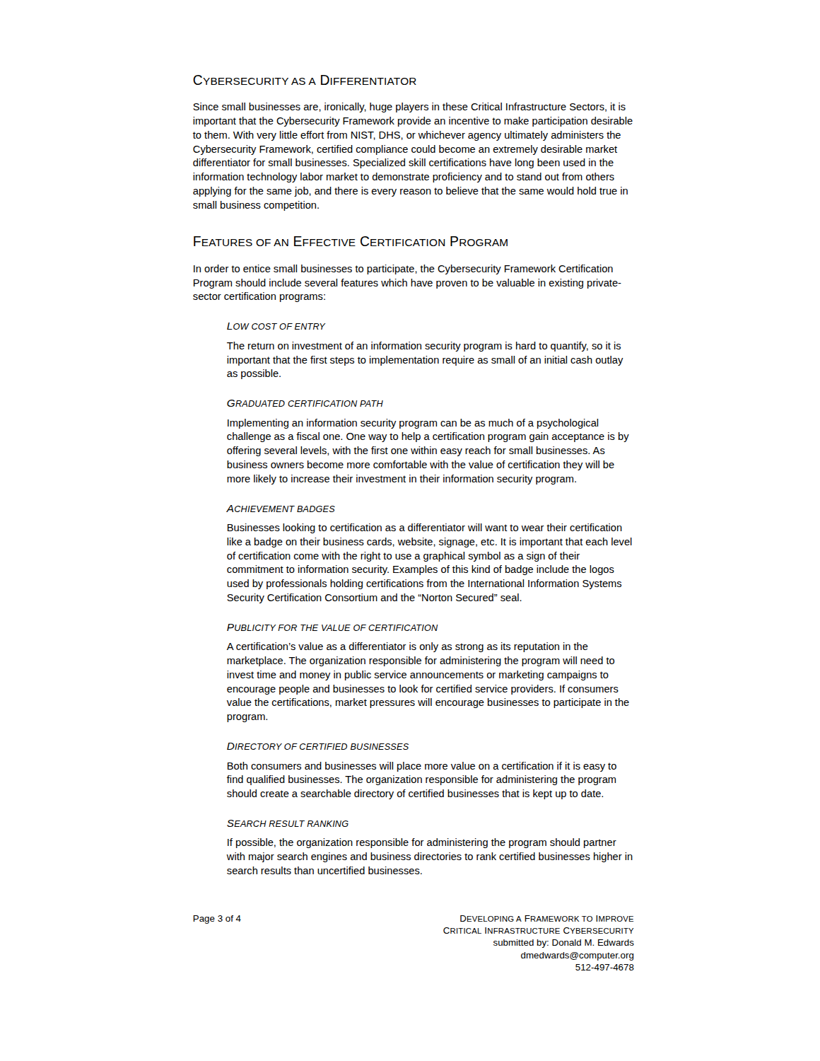CYBERSECURITY AS A DIFFERENTIATOR
Since small businesses are, ironically, huge players in these Critical Infrastructure Sectors, it is important that the Cybersecurity Framework provide an incentive to make participation desirable to them. With very little effort from NIST, DHS, or whichever agency ultimately administers the Cybersecurity Framework, certified compliance could become an extremely desirable market differentiator for small businesses. Specialized skill certifications have long been used in the information technology labor market to demonstrate proficiency and to stand out from others applying for the same job, and there is every reason to believe that the same would hold true in small business competition.
FEATURES OF AN EFFECTIVE CERTIFICATION PROGRAM
In order to entice small businesses to participate, the Cybersecurity Framework Certification Program should include several features which have proven to be valuable in existing private-sector certification programs:
LOW COST OF ENTRY
The return on investment of an information security program is hard to quantify, so it is important that the first steps to implementation require as small of an initial cash outlay as possible.
GRADUATED CERTIFICATION PATH
Implementing an information security program can be as much of a psychological challenge as a fiscal one. One way to help a certification program gain acceptance is by offering several levels, with the first one within easy reach for small businesses. As business owners become more comfortable with the value of certification they will be more likely to increase their investment in their information security program.
ACHIEVEMENT BADGES
Businesses looking to certification as a differentiator will want to wear their certification like a badge on their business cards, website, signage, etc. It is important that each level of certification come with the right to use a graphical symbol as a sign of their commitment to information security. Examples of this kind of badge include the logos used by professionals holding certifications from the International Information Systems Security Certification Consortium and the “Norton Secured” seal.
PUBLICITY FOR THE VALUE OF CERTIFICATION
A certification’s value as a differentiator is only as strong as its reputation in the marketplace. The organization responsible for administering the program will need to invest time and money in public service announcements or marketing campaigns to encourage people and businesses to look for certified service providers. If consumers value the certifications, market pressures will encourage businesses to participate in the program.
DIRECTORY OF CERTIFIED BUSINESSES
Both consumers and businesses will place more value on a certification if it is easy to find qualified businesses. The organization responsible for administering the program should create a searchable directory of certified businesses that is kept up to date.
SEARCH RESULT RANKING
If possible, the organization responsible for administering the program should partner with major search engines and business directories to rank certified businesses higher in search results than uncertified businesses.
Page 3 of 4
DEVELOPING A FRAMEWORK TO IMPROVE
CRITICAL INFRASTRUCTURE CYBERSECURITY
submitted by: Donald M. Edwards
dmedwards@computer.org
512-497-4678